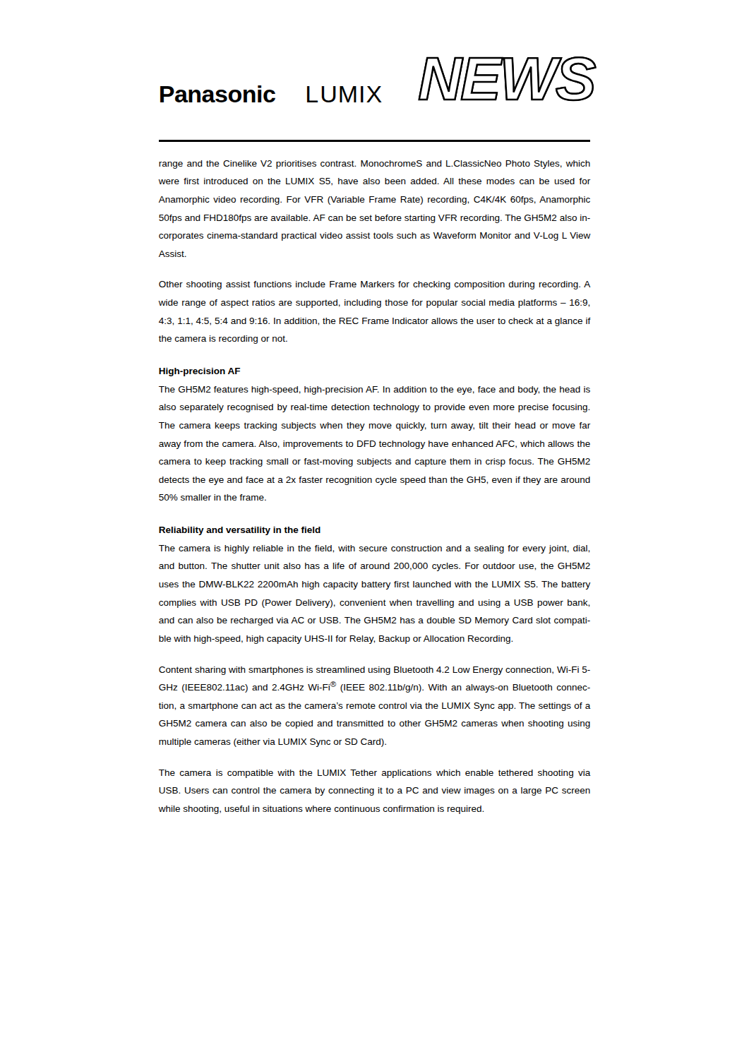Panasonic LUMIX
NEWS
range and the Cinelike V2 prioritises contrast. MonochromeS and L.ClassicNeo Photo Styles, which were first introduced on the LUMIX S5, have also been added. All these modes can be used for Anamorphic video recording. For VFR (Variable Frame Rate) recording, C4K/4K 60fps, Anamorphic 50fps and FHD180fps are available. AF can be set before starting VFR recording. The GH5M2 also incorporates cinema-standard practical video assist tools such as Waveform Monitor and V-Log L View Assist.
Other shooting assist functions include Frame Markers for checking composition during recording. A wide range of aspect ratios are supported, including those for popular social media platforms – 16:9, 4:3, 1:1, 4:5, 5:4 and 9:16. In addition, the REC Frame Indicator allows the user to check at a glance if the camera is recording or not.
High-precision AF
The GH5M2 features high-speed, high-precision AF. In addition to the eye, face and body, the head is also separately recognised by real-time detection technology to provide even more precise focusing. The camera keeps tracking subjects when they move quickly, turn away, tilt their head or move far away from the camera. Also, improvements to DFD technology have enhanced AFC, which allows the camera to keep tracking small or fast-moving subjects and capture them in crisp focus. The GH5M2 detects the eye and face at a 2x faster recognition cycle speed than the GH5, even if they are around 50% smaller in the frame.
Reliability and versatility in the field
The camera is highly reliable in the field, with secure construction and a sealing for every joint, dial, and button. The shutter unit also has a life of around 200,000 cycles. For outdoor use, the GH5M2 uses the DMW-BLK22 2200mAh high capacity battery first launched with the LUMIX S5. The battery complies with USB PD (Power Delivery), convenient when travelling and using a USB power bank, and can also be recharged via AC or USB. The GH5M2 has a double SD Memory Card slot compatible with high-speed, high capacity UHS-II for Relay, Backup or Allocation Recording.
Content sharing with smartphones is streamlined using Bluetooth 4.2 Low Energy connection, Wi-Fi 5-GHz (IEEE802.11ac) and 2.4GHz Wi-Fi® (IEEE 802.11b/g/n). With an always-on Bluetooth connection, a smartphone can act as the camera’s remote control via the LUMIX Sync app. The settings of a GH5M2 camera can also be copied and transmitted to other GH5M2 cameras when shooting using multiple cameras (either via LUMIX Sync or SD Card).
The camera is compatible with the LUMIX Tether applications which enable tethered shooting via USB. Users can control the camera by connecting it to a PC and view images on a large PC screen while shooting, useful in situations where continuous confirmation is required.